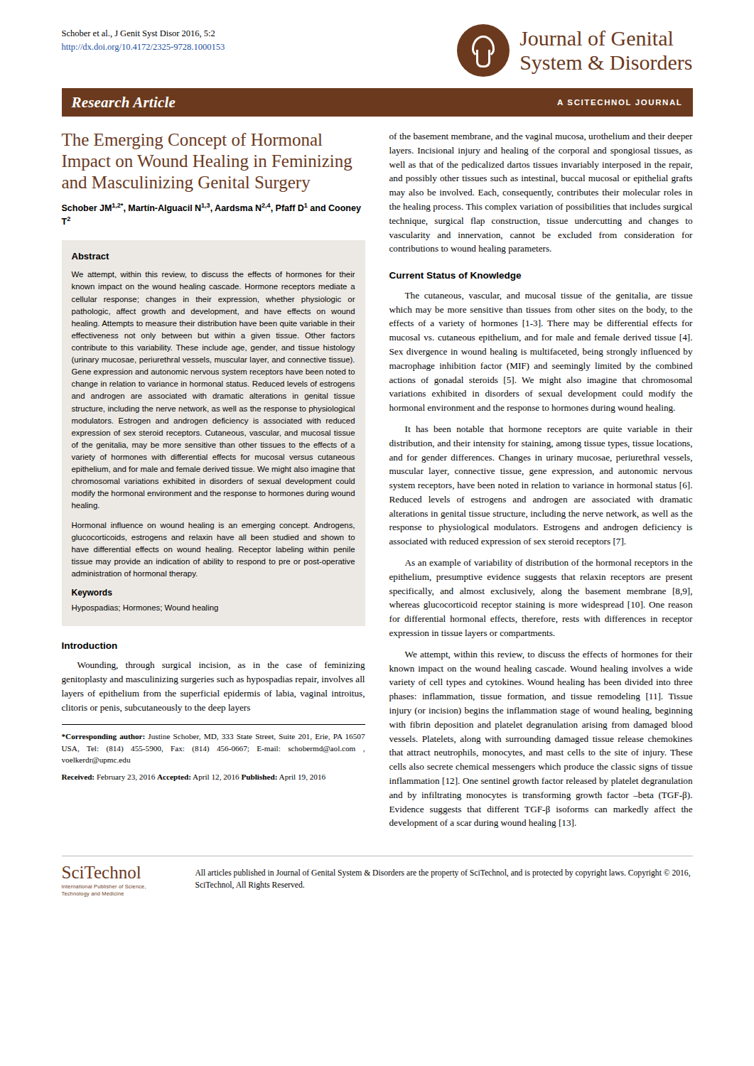Schober et al., J Genit Syst Disor 2016, 5:2
http://dx.doi.org/10.4172/2325-9728.1000153
Journal of Genital
System & Disorders
Research Article
A SCITECHNOL JOURNAL
The Emerging Concept of Hormonal Impact on Wound Healing in Feminizing and Masculinizing Genital Surgery
Schober JM1,2*, Martín-Alguacil N1,3, Aardsma N2,4, Pfaff D1 and Cooney T2
Abstract
We attempt, within this review, to discuss the effects of hormones for their known impact on the wound healing cascade. Hormone receptors mediate a cellular response; changes in their expression, whether physiologic or pathologic, affect growth and development, and have effects on wound healing. Attempts to measure their distribution have been quite variable in their effectiveness not only between but within a given tissue. Other factors contribute to this variability. These include age, gender, and tissue histology (urinary mucosae, periurethral vessels, muscular layer, and connective tissue). Gene expression and autonomic nervous system receptors have been noted to change in relation to variance in hormonal status. Reduced levels of estrogens and androgen are associated with dramatic alterations in genital tissue structure, including the nerve network, as well as the response to physiological modulators. Estrogen and androgen deficiency is associated with reduced expression of sex steroid receptors. Cutaneous, vascular, and mucosal tissue of the genitalia, may be more sensitive than other tissues to the effects of a variety of hormones with differential effects for mucosal versus cutaneous epithelium, and for male and female derived tissue. We might also imagine that chromosomal variations exhibited in disorders of sexual development could modify the hormonal environment and the response to hormones during wound healing.
Hormonal influence on wound healing is an emerging concept. Androgens, glucocorticoids, estrogens and relaxin have all been studied and shown to have differential effects on wound healing. Receptor labeling within penile tissue may provide an indication of ability to respond to pre or post-operative administration of hormonal therapy.
Keywords
Hypospadias; Hormones; Wound healing
Introduction
Wounding, through surgical incision, as in the case of feminizing genitoplasty and masculinizing surgeries such as hypospadias repair, involves all layers of epithelium from the superficial epidermis of labia, vaginal introitus, clitoris or penis, subcutaneously to the deep layers
*Corresponding author: Justine Schober, MD, 333 State Street, Suite 201, Erie, PA 16507 USA, Tel: (814) 455-5900, Fax: (814) 456-0667; E-mail: schobermd@aol.com , voelkerdr@upmc.edu
Received: February 23, 2016 Accepted: April 12, 2016 Published: April 19, 2016
of the basement membrane, and the vaginal mucosa, urothelium and their deeper layers. Incisional injury and healing of the corporal and spongiosal tissues, as well as that of the pedicalized dartos tissues invariably interposed in the repair, and possibly other tissues such as intestinal, buccal mucosal or epithelial grafts may also be involved. Each, consequently, contributes their molecular roles in the healing process. This complex variation of possibilities that includes surgical technique, surgical flap construction, tissue undercutting and changes to vascularity and innervation, cannot be excluded from consideration for contributions to wound healing parameters.
Current Status of Knowledge
The cutaneous, vascular, and mucosal tissue of the genitalia, are tissue which may be more sensitive than tissues from other sites on the body, to the effects of a variety of hormones [1-3]. There may be differential effects for mucosal vs. cutaneous epithelium, and for male and female derived tissue [4]. Sex divergence in wound healing is multifaceted, being strongly influenced by macrophage inhibition factor (MIF) and seemingly limited by the combined actions of gonadal steroids [5]. We might also imagine that chromosomal variations exhibited in disorders of sexual development could modify the hormonal environment and the response to hormones during wound healing.
It has been notable that hormone receptors are quite variable in their distribution, and their intensity for staining, among tissue types, tissue locations, and for gender differences. Changes in urinary mucosae, periurethral vessels, muscular layer, connective tissue, gene expression, and autonomic nervous system receptors, have been noted in relation to variance in hormonal status [6]. Reduced levels of estrogens and androgen are associated with dramatic alterations in genital tissue structure, including the nerve network, as well as the response to physiological modulators. Estrogens and androgen deficiency is associated with reduced expression of sex steroid receptors [7].
As an example of variability of distribution of the hormonal receptors in the epithelium, presumptive evidence suggests that relaxin receptors are present specifically, and almost exclusively, along the basement membrane [8,9], whereas glucocorticoid receptor staining is more widespread [10]. One reason for differential hormonal effects, therefore, rests with differences in receptor expression in tissue layers or compartments.
We attempt, within this review, to discuss the effects of hormones for their known impact on the wound healing cascade. Wound healing involves a wide variety of cell types and cytokines. Wound healing has been divided into three phases: inflammation, tissue formation, and tissue remodeling [11]. Tissue injury (or incision) begins the inflammation stage of wound healing, beginning with fibrin deposition and platelet degranulation arising from damaged blood vessels. Platelets, along with surrounding damaged tissue release chemokines that attract neutrophils, monocytes, and mast cells to the site of injury. These cells also secrete chemical messengers which produce the classic signs of tissue inflammation [12]. One sentinel growth factor released by platelet degranulation and by infiltrating monocytes is transforming growth factor –beta (TGF-β). Evidence suggests that different TGF-β isoforms can markedly affect the development of a scar during wound healing [13].
Sci Technol
International Publisher of Science,
Technology and Medicine
All articles published in Journal of Genital System & Disorders are the property of SciTechnol, and is protected by copyright laws. Copyright © 2016, SciTechnol, All Rights Reserved.